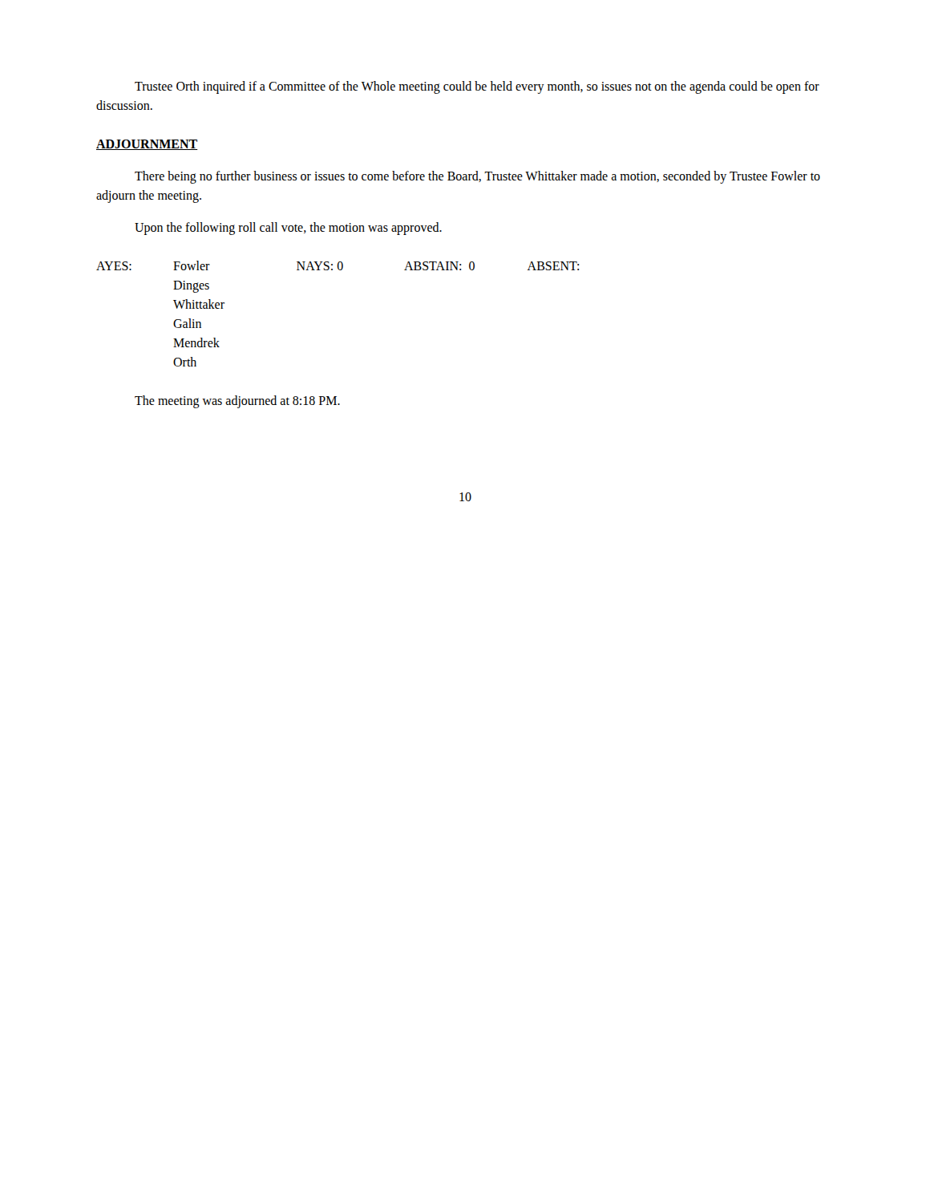Trustee Orth inquired if a Committee of the Whole meeting could be held every month, so issues not on the agenda could be open for discussion.
ADJOURNMENT
There being no further business or issues to come before the Board, Trustee Whittaker made a motion, seconded by Trustee Fowler to adjourn the meeting.
Upon the following roll call vote, the motion was approved.
| AYES: | Fowler Dinges Whittaker Galin Mendrek Orth | NAYS: 0 | ABSTAIN: 0 | ABSENT: |
The meeting was adjourned at 8:18 PM.
10